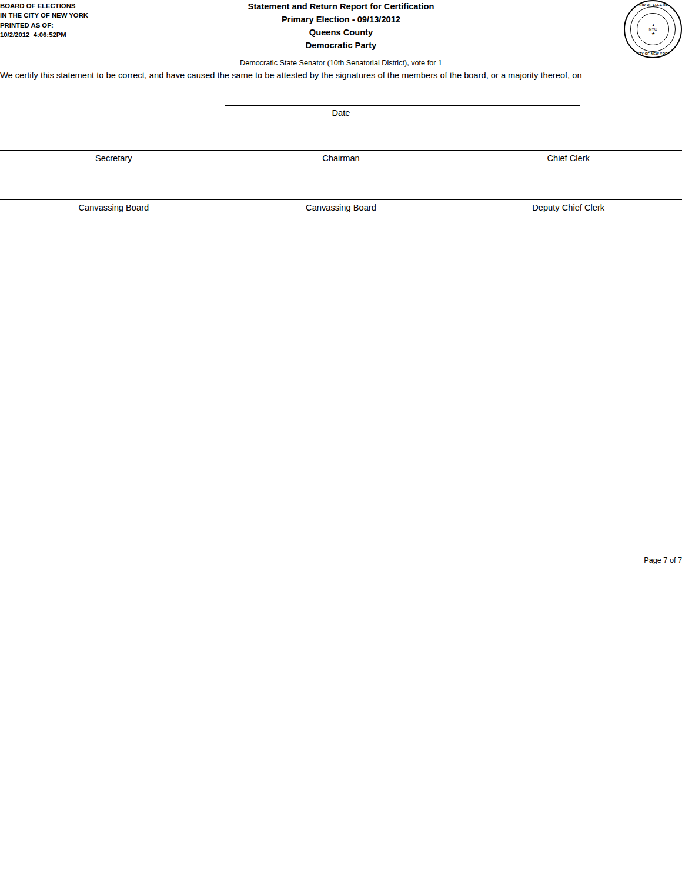BOARD OF ELECTIONS
IN THE CITY OF NEW YORK
PRINTED AS OF:
10/2/2012 4:06:52PM
Statement and Return Report for Certification
Primary Election - 09/13/2012
Queens County
Democratic Party
BOARD OF ELECTIONS
★
NYC
★
CITY OF NEW YORK
Democratic State Senator (10th Senatorial District), vote for 1
We certify this statement to be correct, and have caused the same to be attested by the signatures of the members of the board, or a majority thereof, on
Date
| Secretary | Chairman | Chief Clerk |
| Canvassing Board | Canvassing Board | Deputy Chief Clerk |
Page 7 of 7